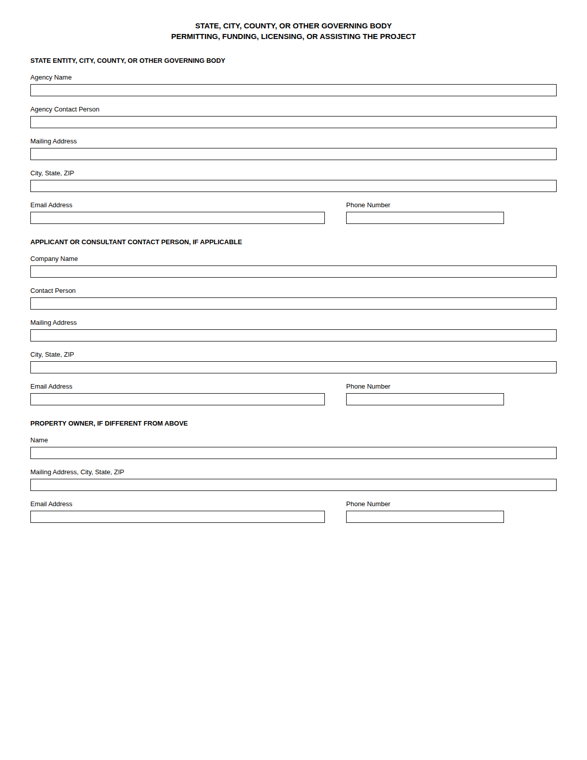STATE, CITY, COUNTY, OR OTHER GOVERNING BODY
PERMITTING, FUNDING, LICENSING, OR ASSISTING THE PROJECT
STATE ENTITY, CITY, COUNTY, OR OTHER GOVERNING BODY
Agency Name
Agency Contact Person
Mailing Address
City, State, ZIP
Email Address
Phone Number
APPLICANT OR CONSULTANT CONTACT PERSON, IF APPLICABLE
Company Name
Contact Person
Mailing Address
City, State, ZIP
Email Address
Phone Number
PROPERTY OWNER, IF DIFFERENT FROM ABOVE
Name
Mailing Address, City, State, ZIP
Email Address
Phone Number